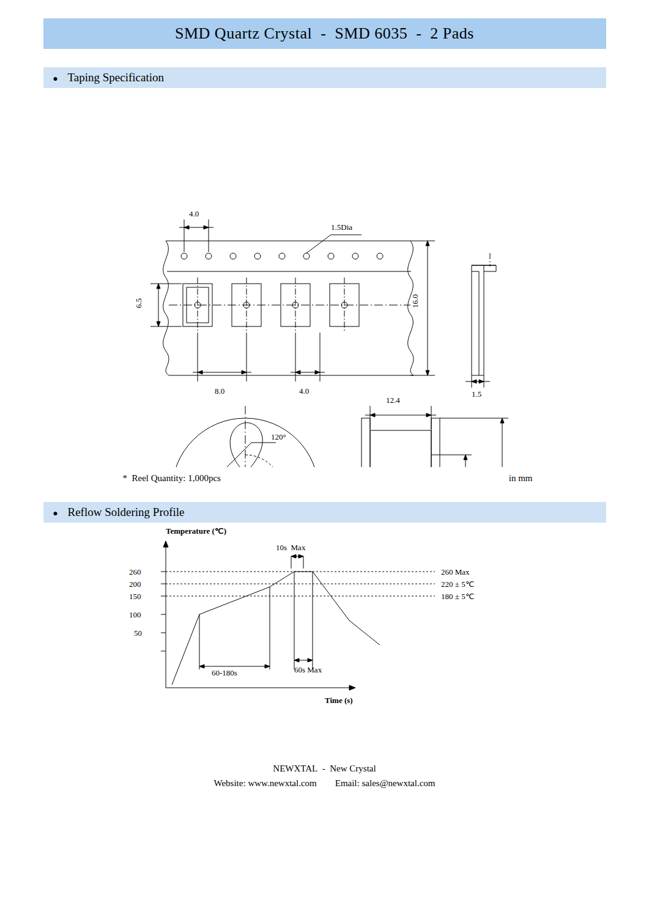SMD Quartz Crystal - SMD 6035 - 2 Pads
●Taping Specification
4.0 1.5Dia 6.5 16.0 8.0 4.0 1.5 120° 2.0 12.4 13 Dia 80 Dia 180 Dia
* Reel Quantity: 1,000pcs in mm
●Reflow Soldering Profile
260 200 150 100 50 Temperature (℃) Time (s) 10s Max 260 Max 220 ± 5℃ 180 ± 5℃ 60-180s 60s Max
NEWXTAL - New Crystal
Website: www.newxtal.com Email: sales@newxtal.com